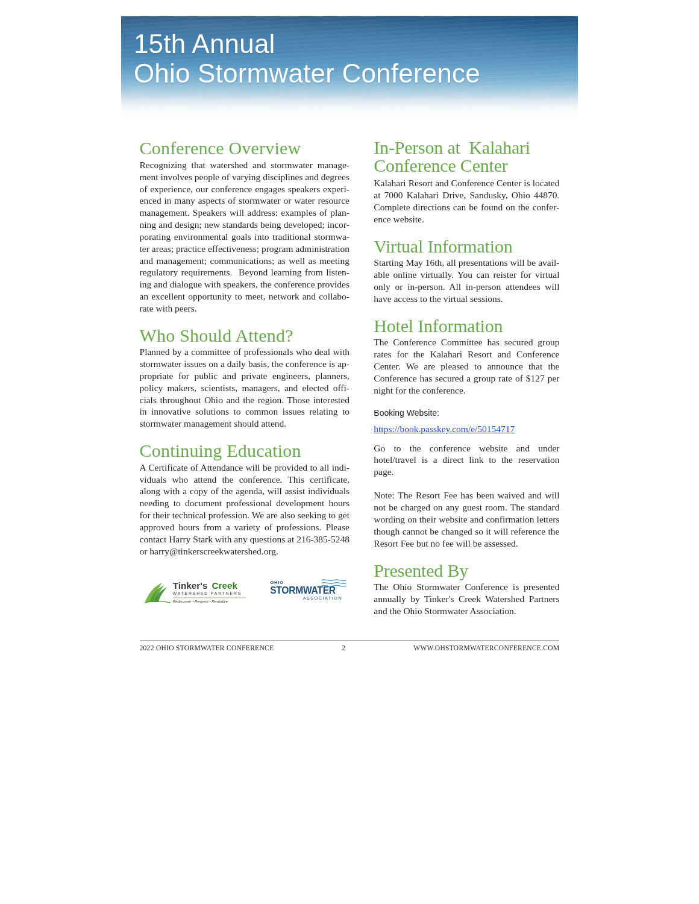15th AnnualOhio Stormwater Conference
Conference Overview
Recognizing that watershed and stormwater management involves people of varying disciplines and degrees of experience, our conference engages speakers experienced in many aspects of stormwater or water resource management. Speakers will address: examples of planning and design; new standards being developed; incorporating environmental goals into traditional stormwater areas; practice effectiveness; program administration and management; communications; as well as meeting regulatory requirements. Beyond learning from listening and dialogue with speakers, the conference provides an excellent opportunity to meet, network and collaborate with peers.
Who Should Attend?
Planned by a committee of professionals who deal with stormwater issues on a daily basis, the conference is appropriate for public and private engineers, planners, policy makers, scientists, managers, and elected officials throughout Ohio and the region. Those interested in innovative solutions to common issues relating to stormwater management should attend.
Continuing Education
A Certificate of Attendance will be provided to all individuals who attend the conference. This certificate, along with a copy of the agenda, will assist individuals needing to document professional development hours for their technical profession. We are also seeking to get approved hours from a variety of professions. Please contact Harry Stark with any questions at 216-385-5248 or harry@tinkerscreekwatershed.org.
Tinker's Creek WATERSHED PARTNERS Rediscover • Respect • Revitalize OHIO STORMWATER ASSOCIATION
In-Person at Kalahari
Conference Center
Kalahari Resort and Conference Center is located at 7000 Kalahari Drive, Sandusky, Ohio 44870. Complete directions can be found on the conference website.
Virtual Information
Starting May 16th, all presentations will be available online virtually. You can reister for virtual only or in-person. All in-person attendees will have access to the virtual sessions.
Hotel Information
The Conference Committee has secured group rates for the Kalahari Resort and Conference Center. We are pleased to announce that the Conference has secured a group rate of $127 per night for the conference.
Booking Website:
https://book.passkey.com/e/50154717
Go to the conference website and under hotel/travel is a direct link to the reservation page.
Note: The Resort Fee has been waived and will not be charged on any guest room. The standard wording on their website and confirmation letters though cannot be changed so it will reference the Resort Fee but no fee will be assessed.
Presented By
The Ohio Stormwater Conference is presented annually by Tinker's Creek Watershed Partners and the Ohio Stormwater Association.
2022 Ohio Stormwater Conference
2
www.ohstormwaterconference.com